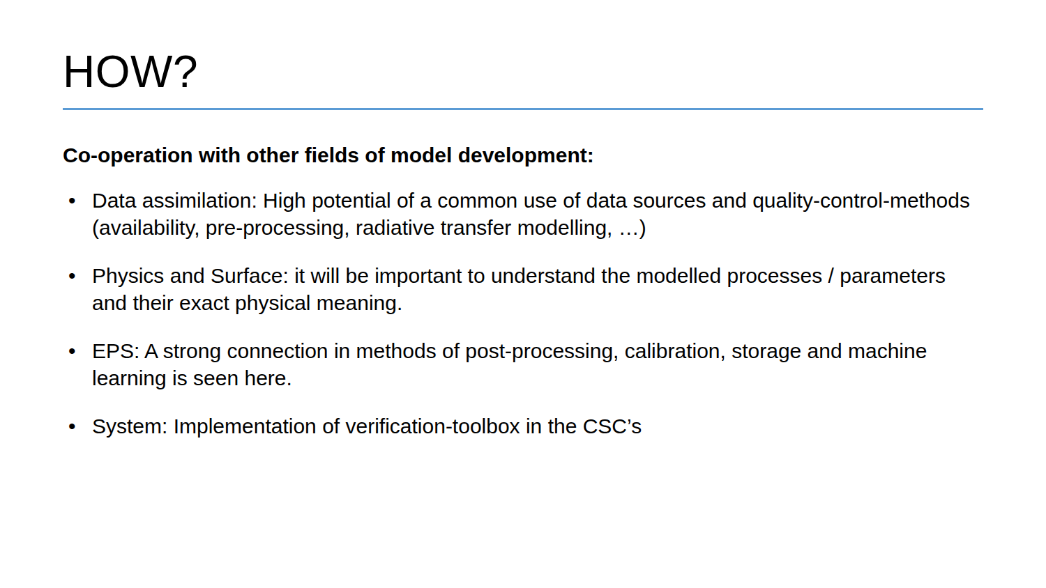HOW?
Co-operation with other fields of model development:
Data assimilation: High potential of a common use of data sources and quality-control-methods (availability, pre-processing, radiative transfer modelling, …)
Physics and Surface: it will be important to understand the modelled processes / parameters and their exact physical meaning.
EPS: A strong connection in methods of post-processing, calibration, storage and machine learning is seen here.
System: Implementation of verification-toolbox in the CSC’s